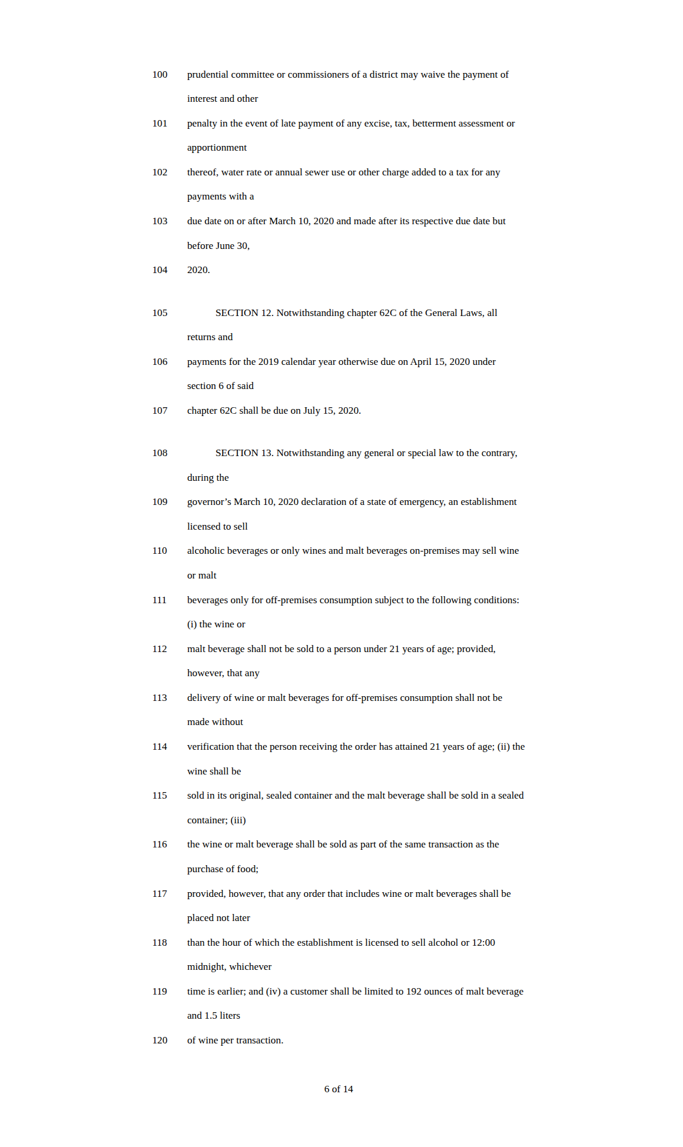100 prudential committee or commissioners of a district may waive the payment of interest and other
101 penalty in the event of late payment of any excise, tax, betterment assessment or apportionment
102 thereof, water rate or annual sewer use or other charge added to a tax for any payments with a
103 due date on or after March 10, 2020 and made after its respective due date but before June 30,
1042020.
105 SECTION 12. Notwithstanding chapter 62C of the General Laws, all returns and
106 payments for the 2019 calendar year otherwise due on April 15, 2020 under section 6 of said
107 chapter 62C shall be due on July 15, 2020.
108 SECTION 13. Notwithstanding any general or special law to the contrary, during the
109 governor’s March 10, 2020 declaration of a state of emergency, an establishment licensed to sell
110 alcoholic beverages or only wines and malt beverages on-premises may sell wine or malt
111 beverages only for off-premises consumption subject to the following conditions: (i) the wine or
112 malt beverage shall not be sold to a person under 21 years of age; provided, however, that any
113 delivery of wine or malt beverages for off-premises consumption shall not be made without
114 verification that the person receiving the order has attained 21 years of age; (ii) the wine shall be
115 sold in its original, sealed container and the malt beverage shall be sold in a sealed container; (iii)
116 the wine or malt beverage shall be sold as part of the same transaction as the purchase of food;
117 provided, however, that any order that includes wine or malt beverages shall be placed not later
118 than the hour of which the establishment is licensed to sell alcohol or 12:00 midnight, whichever
119 time is earlier; and (iv) a customer shall be limited to 192 ounces of malt beverage and 1.5 liters
120 of wine per transaction.
6 of 14